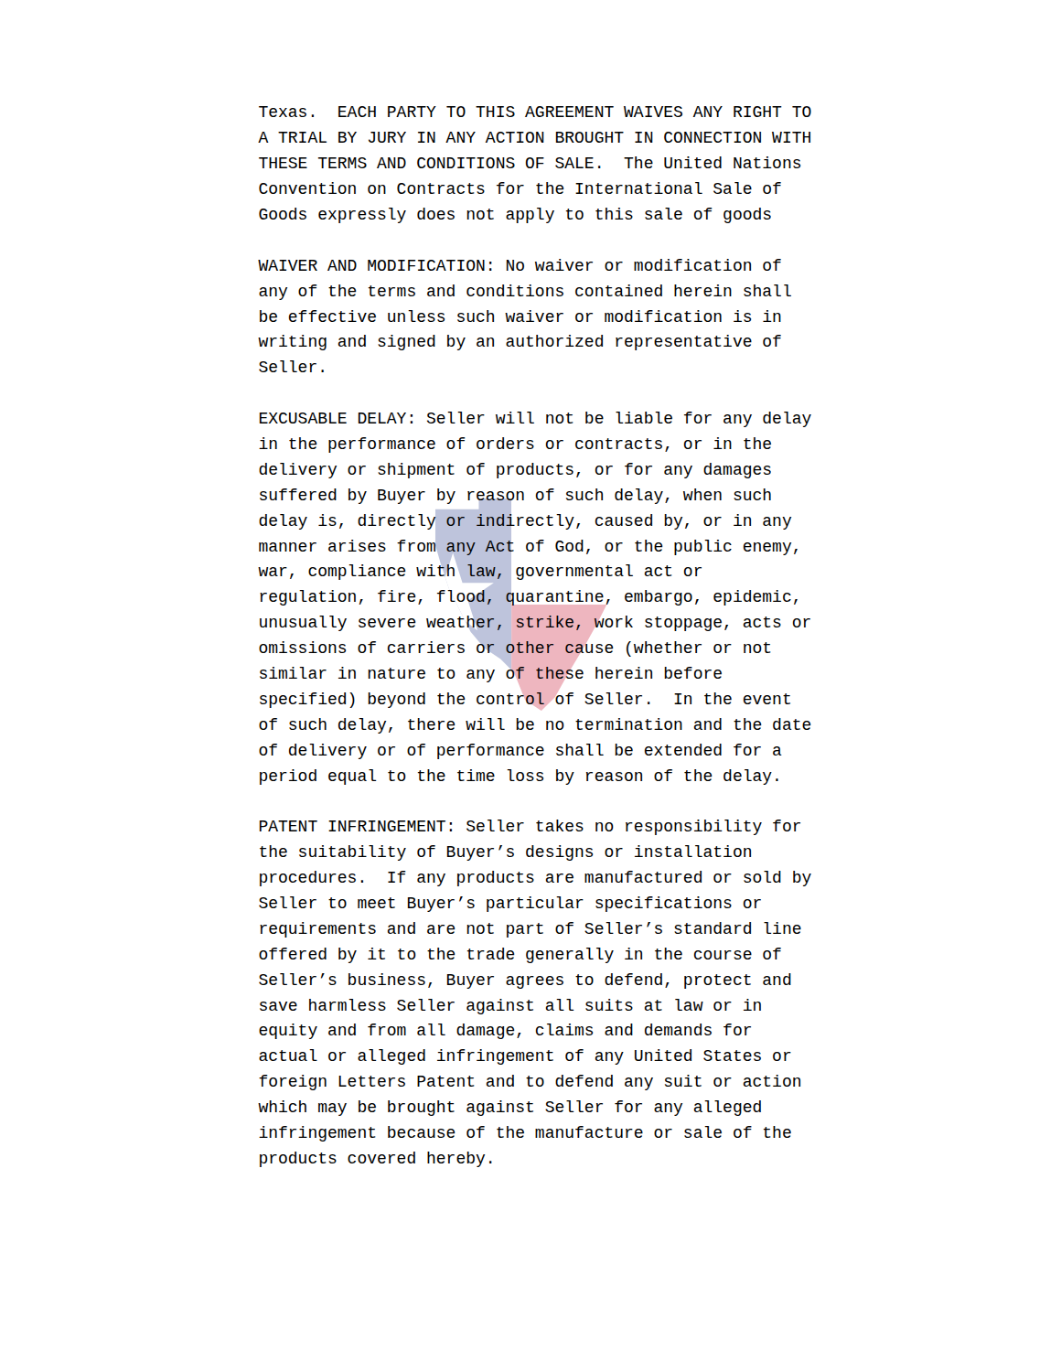Texas. EACH PARTY TO THIS AGREEMENT WAIVES ANY RIGHT TO A TRIAL BY JURY IN ANY ACTION BROUGHT IN CONNECTION WITH THESE TERMS AND CONDITIONS OF SALE. The United Nations Convention on Contracts for the International Sale of Goods expressly does not apply to this sale of goods
WAIVER AND MODIFICATION: No waiver or modification of any of the terms and conditions contained herein shall be effective unless such waiver or modification is in writing and signed by an authorized representative of Seller.
EXCUSABLE DELAY: Seller will not be liable for any delay in the performance of orders or contracts, or in the delivery or shipment of products, or for any damages suffered by Buyer by reason of such delay, when such delay is, directly or indirectly, caused by, or in any manner arises from any Act of God, or the public enemy, war, compliance with law, governmental act or regulation, fire, flood, quarantine, embargo, epidemic, unusually severe weather, strike, work stoppage, acts or omissions of carriers or other cause (whether or not similar in nature to any of these herein before specified) beyond the control of Seller. In the event of such delay, there will be no termination and the date of delivery or of performance shall be extended for a period equal to the time loss by reason of the delay.
PATENT INFRINGEMENT: Seller takes no responsibility for the suitability of Buyer’s designs or installation procedures. If any products are manufactured or sold by Seller to meet Buyer’s particular specifications or requirements and are not part of Seller’s standard line offered by it to the trade generally in the course of Seller’s business, Buyer agrees to defend, protect and save harmless Seller against all suits at law or in equity and from all damage, claims and demands for actual or alleged infringement of any United States or foreign Letters Patent and to defend any suit or action which may be brought against Seller for any alleged infringement because of the manufacture or sale of the products covered hereby.